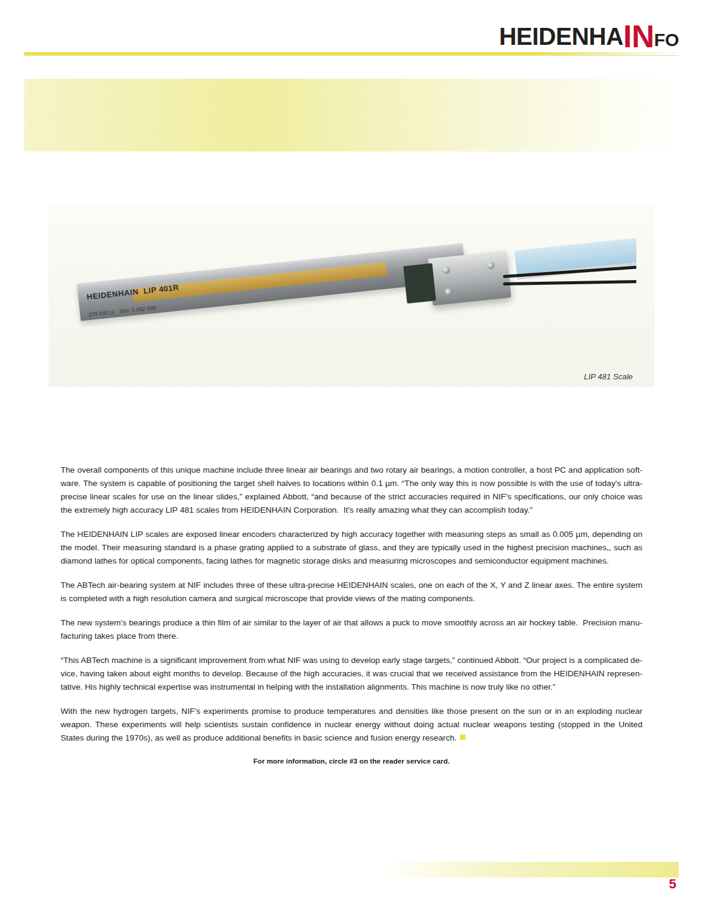HEIDENHA IN FO
HEIDENHAIN LIP 401R
279 840 U SNr. 5 062 099
LIP 481 Scale
The overall components of this unique machine include three linear air bearings and two rotary air bearings, a motion controller, a host PC and application software. The system is capable of positioning the target shell halves to locations within 0.1 µm. “The only way this is now possible is with the use of today's ultra-precise linear scales for use on the linear slides,” explained Abbott, “and because of the strict accuracies required in NIF's specifications, our only choice was the extremely high accuracy LIP 481 scales from HEIDENHAIN Corporation. It's really amazing what they can accomplish today.”
The HEIDENHAIN LIP scales are exposed linear encoders characterized by high accuracy together with measuring steps as small as 0.005 µm, depending on the model. Their measuring standard is a phase grating applied to a substrate of glass, and they are typically used in the highest precision machines,, such as diamond lathes for optical components, facing lathes for magnetic storage disks and measuring microscopes and semiconductor equipment machines.
The ABTech air-bearing system at NIF includes three of these ultra-precise HEIDENHAIN scales, one on each of the X, Y and Z linear axes. The entire system is completed with a high resolution camera and surgical microscope that provide views of the mating components.
The new system's bearings produce a thin film of air similar to the layer of air that allows a puck to move smoothly across an air hockey table. Precision manufacturing takes place from there.
“This ABTech machine is a significant improvement from what NIF was using to develop early stage targets,” continued Abbott. “Our project is a complicated device, having taken about eight months to develop. Because of the high accuracies, it was crucial that we received assistance from the HEIDENHAIN representative. His highly technical expertise was instrumental in helping with the installation alignments. This machine is now truly like no other.”
With the new hydrogen targets, NIF's experiments promise to produce temperatures and densities like those present on the sun or in an exploding nuclear weapon. These experiments will help scientists sustain confidence in nuclear energy without doing actual nuclear weapons testing (stopped in the United States during the 1970s), as well as produce additional benefits in basic science and fusion energy research.
For more information, circle #3 on the reader service card.
5